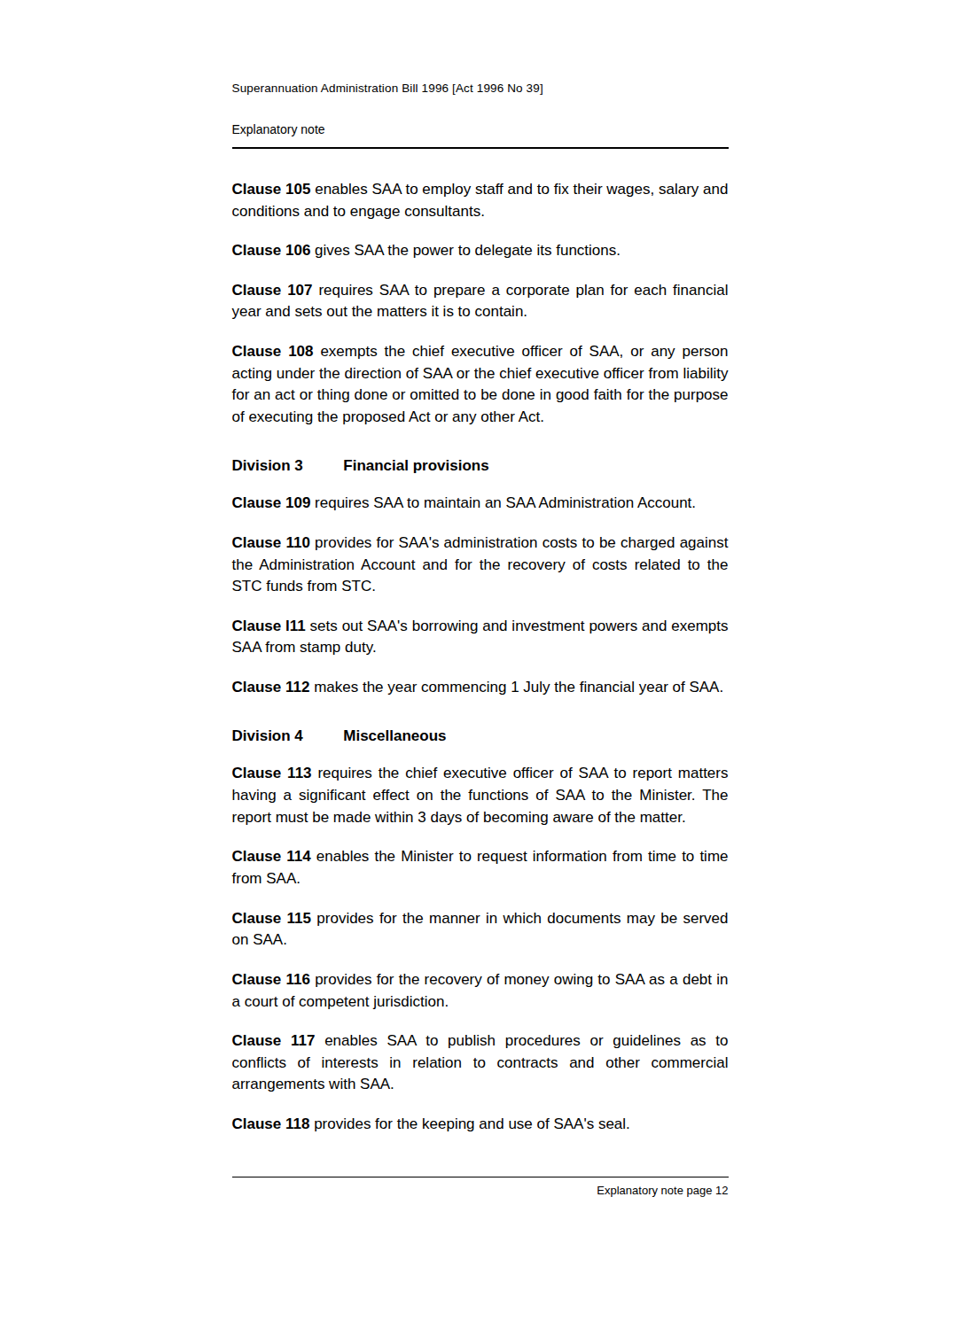Superannuation Administration Bill 1996 [Act 1996 No 39]
Explanatory note
Clause 105 enables SAA to employ staff and to fix their wages, salary and conditions and to engage consultants.
Clause 106 gives SAA the power to delegate its functions.
Clause 107 requires SAA to prepare a corporate plan for each financial year and sets out the matters it is to contain.
Clause 108 exempts the chief executive officer of SAA, or any person acting under the direction of SAA or the chief executive officer from liability for an act or thing done or omitted to be done in good faith for the purpose of executing the proposed Act or any other Act.
Division 3 Financial provisions
Clause 109 requires SAA to maintain an SAA Administration Account.
Clause 110 provides for SAA's administration costs to be charged against the Administration Account and for the recovery of costs related to the STC funds from STC.
Clause l11 sets out SAA's borrowing and investment powers and exempts SAA from stamp duty.
Clause 112 makes the year commencing 1 July the financial year of SAA.
Division 4 Miscellaneous
Clause 113 requires the chief executive officer of SAA to report matters having a significant effect on the functions of SAA to the Minister. The report must be made within 3 days of becoming aware of the matter.
Clause 114 enables the Minister to request information from time to time from SAA.
Clause 115 provides for the manner in which documents may be served on SAA.
Clause 116 provides for the recovery of money owing to SAA as a debt in a court of competent jurisdiction.
Clause 117 enables SAA to publish procedures or guidelines as to conflicts of interests in relation to contracts and other commercial arrangements with SAA.
Clause 118 provides for the keeping and use of SAA's seal.
Explanatory note page 12